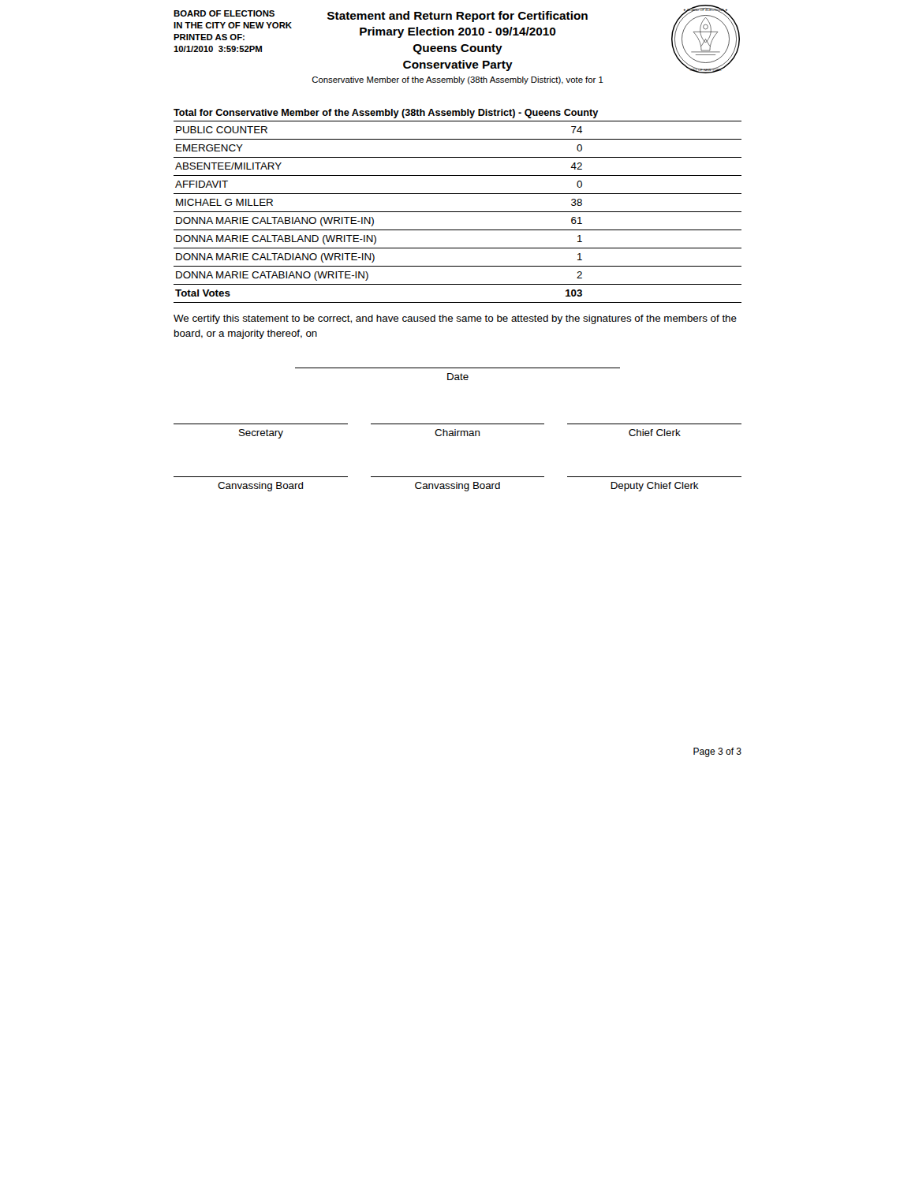BOARD OF ELECTIONS
IN THE CITY OF NEW YORK
PRINTED AS OF:
10/1/2010 3:59:52PM
Statement and Return Report for Certification
Primary Election 2010 - 09/14/2010
Queens County
Conservative Party
Conservative Member of the Assembly (38th Assembly District), vote for 1
★ BOARD OF ELECTIONS ★ CITY OF NEW YORK
Total for Conservative Member of the Assembly (38th Assembly District) - Queens County
| PUBLIC COUNTER | 74 |
| EMERGENCY | 0 |
| ABSENTEE/MILITARY | 42 |
| AFFIDAVIT | 0 |
| MICHAEL G MILLER | 38 |
| DONNA MARIE CALTABIANO (WRITE-IN) | 61 |
| DONNA MARIE CALTABLAND (WRITE-IN) | 1 |
| DONNA MARIE CALTADIANO (WRITE-IN) | 1 |
| DONNA MARIE CATABIANO (WRITE-IN) | 2 |
| Total Votes | 103 |
We certify this statement to be correct, and have caused the same to be attested by the signatures of the members of the board, or a majority thereof, on
Date
Secretary
Chairman
Chief Clerk
Canvassing Board
Canvassing Board
Deputy Chief Clerk
Page 3 of 3